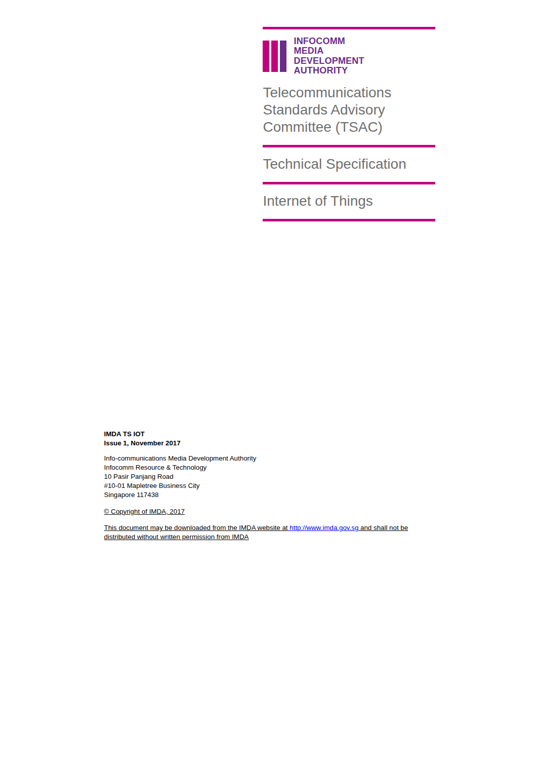INFOCOMM
MEDIA
DEVELOPMENT
AUTHORITY
Telecommunications
Standards Advisory
Committee (TSAC)
Technical Specification
Internet of Things
IMDA TS IOT
Issue 1, November 2017
Info-communications Media Development Authority
Infocomm Resource & Technology
10 Pasir Panjang Road
#10-01 Mapletree Business City
Singapore 117438
© Copyright of IMDA, 2017
This document may be downloaded from the IMDA website at http://www.imda.gov.sg and shall not be distributed without written permission from IMDA